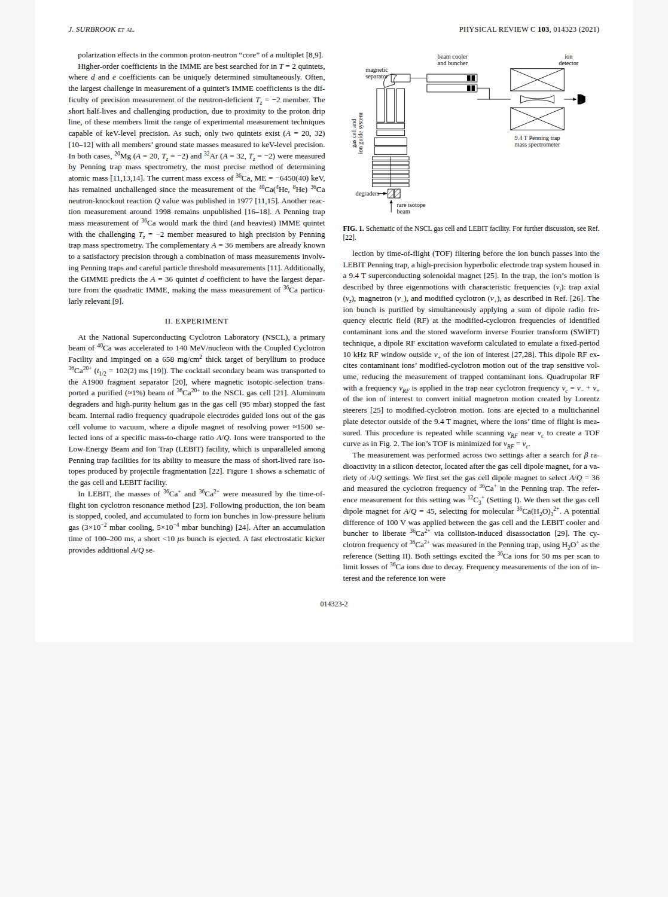J. SURBROOK et al.
PHYSICAL REVIEW C 103, 014323 (2021)
polarization effects in the common proton-neutron “core” of a multiplet [8,9].
Higher-order coefficients in the IMME are best searched for in T = 2 quintets, where d and e coefficients can be uniquely determined simultaneously. Often, the largest challenge in measurement of a quintet’s IMME coefficients is the difficulty of precision measurement of the neutron-deficient Tz = −2 member. The short half-lives and challenging production, due to proximity to the proton drip line, of these members limit the range of experimental measurement techniques capable of keV-level precision. As such, only two quintets exist (A = 20, 32) [10–12] with all members’ ground state masses measured to keV-level precision. In both cases, 20Mg (A = 20, Tz = −2) and 32Ar (A = 32, Tz = −2) were measured by Penning trap mass spectrometry, the most precise method of determining atomic mass [11,13,14]. The current mass excess of 36Ca, ME = −6450(40) keV, has remained unchallenged since the measurement of the 40Ca(4He, 8He) 36Ca neutron-knockout reaction Q value was published in 1977 [11,15]. Another reaction measurement around 1998 remains unpublished [16–18]. A Penning trap mass measurement of 36Ca would mark the third (and heaviest) IMME quintet with the challenging Tz = −2 member measured to high precision by Penning trap mass spectrometry. The complementary A = 36 members are already known to a satisfactory precision through a combination of mass measurements involving Penning traps and careful particle threshold measurements [11]. Additionally, the GIMME predicts the A = 36 quintet d coefficient to have the largest departure from the quadratic IMME, making the mass measurement of 36Ca particularly relevant [9].
II. EXPERIMENT
At the National Superconducting Cyclotron Laboratory (NSCL), a primary beam of 40Ca was accelerated to 140 MeV/nucleon with the Coupled Cyclotron Facility and impinged on a 658 mg/cm2 thick target of beryllium to produce 36Ca20+ (t1/2 = 102(2) ms [19]). The cocktail secondary beam was transported to the A1900 fragment separator [20], where magnetic isotopic-selection transported a purified (≈1%) beam of 36Ca20+ to the NSCL gas cell [21]. Aluminum degraders and high-purity helium gas in the gas cell (95 mbar) stopped the fast beam. Internal radio frequency quadrupole electrodes guided ions out of the gas cell volume to vacuum, where a dipole magnet of resolving power ≈1500 selected ions of a specific mass-to-charge ratio A/Q. Ions were transported to the Low-Energy Beam and Ion Trap (LEBIT) facility, which is unparalleled among Penning trap facilities for its ability to measure the mass of short-lived rare isotopes produced by projectile fragmentation [22]. Figure 1 shows a schematic of the gas cell and LEBIT facility.
In LEBIT, the masses of 36Ca+ and 36Ca2+ were measured by the time-of-flight ion cyclotron resonance method [23]. Following production, the ion beam is stopped, cooled, and accumulated to form ion bunches in low-pressure helium gas (3×10−2 mbar cooling, 5×10−4 mbar bunching) [24]. After an accumulation time of 100–200 ms, a short <10 μs bunch is ejected. A fast electrostatic kicker provides additional A/Q se-
beam cooler and buncher ion detector magnetic separator 9.4 T Penning trap mass spectrometer gas cell and ion guide system degraders rare isotope beam
FIG. 1. Schematic of the NSCL gas cell and LEBIT facility. For further discussion, see Ref. [22].
lection by time-of-flight (TOF) filtering before the ion bunch passes into the LEBIT Penning trap, a high-precision hyperbolic electrode trap system housed in a 9.4 T superconducting solenoidal magnet [25]. In the trap, the ion’s motion is described by three eigenmotions with characteristic frequencies (νi): trap axial (νz), magnetron (ν−), and modified cyclotron (ν+), as described in Ref. [26]. The ion bunch is purified by simultaneously applying a sum of dipole radio frequency electric field (RF) at the modified-cyclotron frequencies of identified contaminant ions and the stored waveform inverse Fourier transform (SWIFT) technique, a dipole RF excitation waveform calculated to emulate a fixed-period 10 kHz RF window outside ν+ of the ion of interest [27,28]. This dipole RF excites contaminant ions’ modified-cyclotron motion out of the trap sensitive volume, reducing the measurement of trapped contaminant ions. Quadrupolar RF with a frequency νRF is applied in the trap near cyclotron frequency νc = ν− + ν+ of the ion of interest to convert initial magnetron motion created by Lorentz steerers [25] to modified-cyclotron motion. Ions are ejected to a multichannel plate detector outside of the 9.4 T magnet, where the ions’ time of flight is measured. This procedure is repeated while scanning νRF near νc to create a TOF curve as in Fig. 2. The ion’s TOF is minimized for νRF = νc.
The measurement was performed across two settings after a search for β radioactivity in a silicon detector, located after the gas cell dipole magnet, for a variety of A/Q settings. We first set the gas cell dipole magnet to select A/Q = 36 and measured the cyclotron frequency of 36Ca+ in the Penning trap. The reference measurement for this setting was 12C3+ (Setting I). We then set the gas cell dipole magnet for A/Q = 45, selecting for molecular 36Ca(H2O)32+. A potential difference of 100 V was applied between the gas cell and the LEBIT cooler and buncher to liberate 36Ca2+ via collision-induced disassociation [29]. The cyclotron frequency of 36Ca2+ was measured in the Penning trap, using H2O+ as the reference (Setting II). Both settings excited the 36Ca ions for 50 ms per scan to limit losses of 36Ca ions due to decay. Frequency measurements of the ion of interest and the reference ion were
014323-2